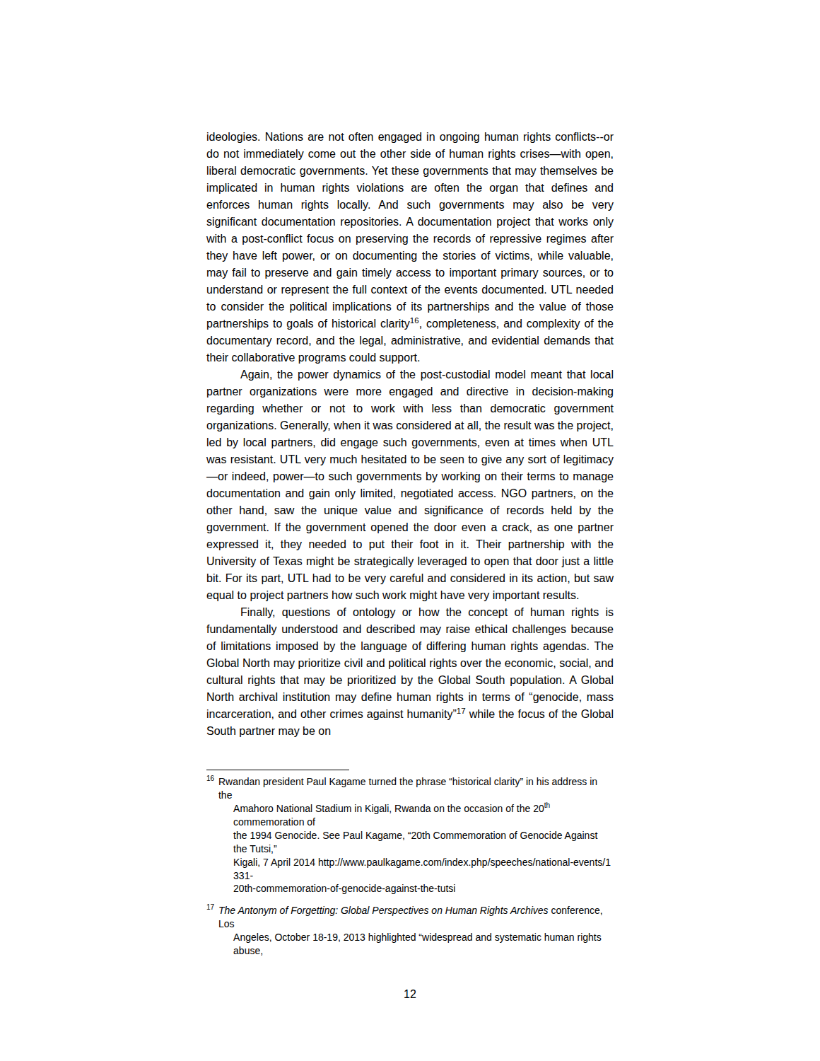ideologies. Nations are not often engaged in ongoing human rights conflicts--or do not immediately come out the other side of human rights crises—with open, liberal democratic governments. Yet these governments that may themselves be implicated in human rights violations are often the organ that defines and enforces human rights locally. And such governments may also be very significant documentation repositories. A documentation project that works only with a post-conflict focus on preserving the records of repressive regimes after they have left power, or on documenting the stories of victims, while valuable, may fail to preserve and gain timely access to important primary sources, or to understand or represent the full context of the events documented. UTL needed to consider the political implications of its partnerships and the value of those partnerships to goals of historical clarity16, completeness, and complexity of the documentary record, and the legal, administrative, and evidential demands that their collaborative programs could support.
Again, the power dynamics of the post-custodial model meant that local partner organizations were more engaged and directive in decision-making regarding whether or not to work with less than democratic government organizations. Generally, when it was considered at all, the result was the project, led by local partners, did engage such governments, even at times when UTL was resistant. UTL very much hesitated to be seen to give any sort of legitimacy—or indeed, power—to such governments by working on their terms to manage documentation and gain only limited, negotiated access. NGO partners, on the other hand, saw the unique value and significance of records held by the government. If the government opened the door even a crack, as one partner expressed it, they needed to put their foot in it. Their partnership with the University of Texas might be strategically leveraged to open that door just a little bit. For its part, UTL had to be very careful and considered in its action, but saw equal to project partners how such work might have very important results.
Finally, questions of ontology or how the concept of human rights is fundamentally understood and described may raise ethical challenges because of limitations imposed by the language of differing human rights agendas. The Global North may prioritize civil and political rights over the economic, social, and cultural rights that may be prioritized by the Global South population. A Global North archival institution may define human rights in terms of “genocide, mass incarceration, and other crimes against humanity”17 while the focus of the Global South partner may be on
16
Rwandan president Paul Kagame turned the phrase “historical clarity” in his address in the Amahoro National Stadium in Kigali, Rwanda on the occasion of the 20th commemoration of the 1994 Genocide. See Paul Kagame, “20th Commemoration of Genocide Against the Tutsi,” Kigali, 7 April 2014 http://www.paulkagame.com/index.php/speeches/national-events/1331- 20th-commemoration-of-genocide-against-the-tutsi
17
The Antonym of Forgetting: Global Perspectives on Human Rights Archives conference, Los Angeles, October 18-19, 2013 highlighted “widespread and systematic human rights abuse,
12